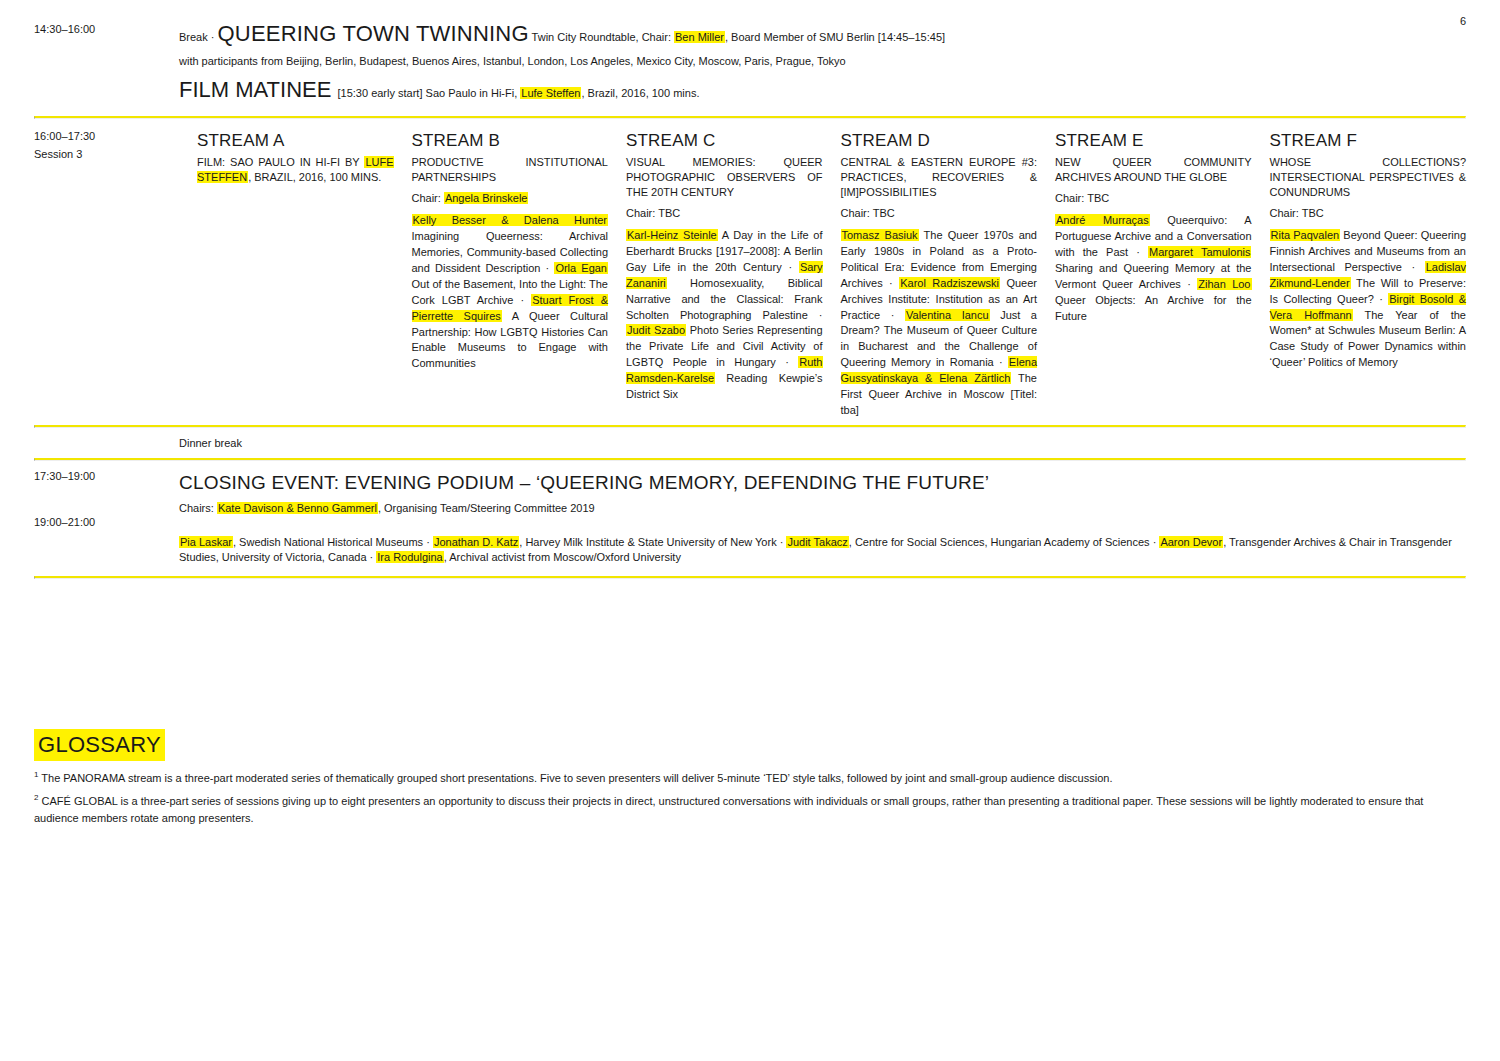6
14:30–16:00
Break · QUEERING TOWN TWINNING Twin City Roundtable, Chair: Ben Miller, Board Member of SMU Berlin [14:45–15:45]
with participants from Beijing, Berlin, Budapest, Buenos Aires, Istanbul, London, Los Angeles, Mexico City, Moscow, Paris, Prague, Tokyo
FILM MATINEE [15:30 early start] Sao Paulo in Hi-Fi, Lufe Steffen, Brazil, 2016, 100 mins.
16:00–17:30 Session 3
Stream A
FILM: Sao Paulo in Hi-Fi by Lufe Steffen, Brazil, 2016, 100 mins.
Stream B
Productive Institutional Partnerships
Chair: Angela Brinskele
Kelly Besser & Dalena Hunter Imagining Queerness: Archival Memories, Community-based Collecting and Dissident Description · Orla Egan Out of the Basement, Into the Light: The Cork LGBT Archive · Stuart Frost & Pierrette Squires A Queer Cultural Partnership: How LGBTQ Histories Can Enable Museums to Engage with Communities
Stream C
Visual Memories: Queer Photographic Observers of the 20th Century
Chair: TBC
Karl-Heinz Steinle A Day in the Life of Eberhardt Brucks [1917–2008]: A Berlin Gay Life in the 20th Century · Sary Zananiri Homosexuality, Biblical Narrative and the Classical: Frank Scholten Photographing Palestine · Judit Szabo Photo Series Representing the Private Life and Civil Activity of LGBTQ People in Hungary · Ruth Ramsden-Karelse Reading Kewpie’s District Six
Stream D
Central & Eastern Europe #3: Practices, Recoveries & [Im]possibilities
Chair: TBC
Tomasz Basiuk The Queer 1970s and Early 1980s in Poland as a Proto-Political Era: Evidence from Emerging Archives · Karol Radziszewski Queer Archives Institute: Institution as an Art Practice · Valentina Iancu Just a Dream? The Museum of Queer Culture in Bucharest and the Challenge of Queering Memory in Romania · Elena Gussyatinskaya & Elena Zärtlich The First Queer Archive in Moscow [Titel: tba]
Stream E
New Queer Community Archives Around the Globe
Chair: TBC
André Murraças Queerquivo: A Portuguese Archive and a Conversation with the Past · Margaret Tamulonis Sharing and Queering Memory at the Vermont Queer Archives · Zihan Loo Queer Objects: An Archive for the Future
Stream F
Whose Collections? Intersectional Perspectives & Conundrums
Chair: TBC
Rita Paqvalen Beyond Queer: Queering Finnish Archives and Museums from an Intersectional Perspective · Ladislav Zikmund-Lender The Will to Preserve: Is Collecting Queer? · Birgit Bosold & Vera Hoffmann The Year of the Women* at Schwules Museum Berlin: A Case Study of Power Dynamics within ‘Queer’ Politics of Memory
Dinner break
17:30–19:00 19:00–21:00
Closing Event: Evening Podium – ‘Queering Memory, Defending the Future’
Chairs: Kate Davison & Benno Gammerl, Organising Team/Steering Committee 2019
Pia Laskar, Swedish National Historical Museums · Jonathan D. Katz, Harvey Milk Institute & State University of New York · Judit Takacz, Centre for Social Sciences, Hungarian Academy of Sciences · Aaron Devor, Transgender Archives & Chair in Transgender Studies, University of Victoria, Canada · Ira Rodulgina, Archival activist from Moscow/Oxford University
GLOSSARY
1 The PANORAMA stream is a three-part moderated series of thematically grouped short presentations. Five to seven presenters will deliver 5-minute ‘TED’ style talks, followed by joint and small-group audience discussion.
2 CAFÉ GLOBAL is a three-part series of sessions giving up to eight presenters an opportunity to discuss their projects in direct, unstructured conversations with individuals or small groups, rather than presenting a traditional paper. These sessions will be lightly moderated to ensure that audience members rotate among presenters.